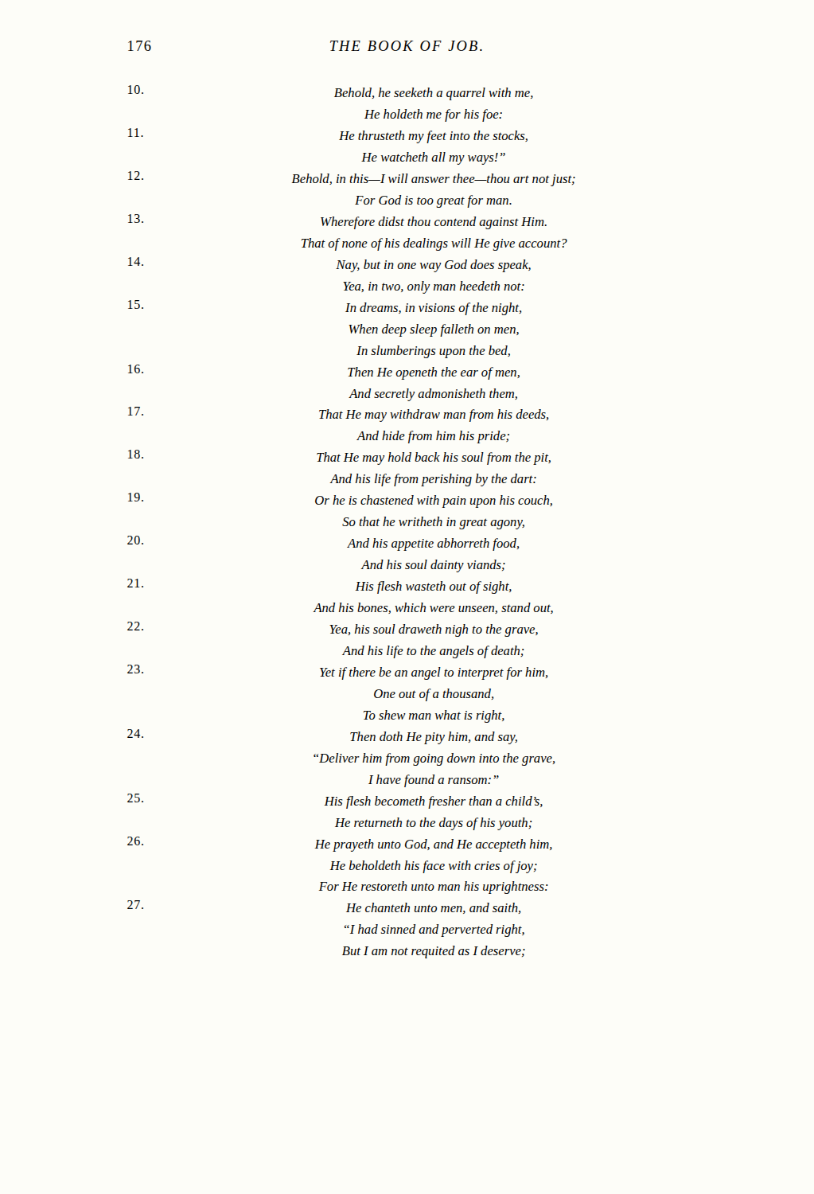176
THE BOOK OF JOB.
| 10. | Behold, he seeketh a quarrel with me, He holdeth me for his foe: |
| 11. | He thrusteth my feet into the stocks, He watcheth all my ways!” |
| 12. | Behold, in this—I will answer thee—thou art not just; For God is too great for man. |
| 13. | Wherefore didst thou contend against Him. That of none of his dealings will He give account? |
| 14. | Nay, but in one way God does speak, Yea, in two, only man heedeth not: |
| 15. | In dreams, in visions of the night, When deep sleep falleth on men, In slumberings upon the bed, |
| 16. | Then He openeth the ear of men, And secretly admonisheth them, |
| 17. | That He may withdraw man from his deeds, And hide from him his pride; |
| 18. | That He may hold back his soul from the pit, And his life from perishing by the dart: |
| 19. | Or he is chastened with pain upon his couch, So that he writheth in great agony, |
| 20. | And his appetite abhorreth food, And his soul dainty viands; |
| 21. | His flesh wasteth out of sight, And his bones, which were unseen, stand out, |
| 22. | Yea, his soul draweth nigh to the grave, And his life to the angels of death; |
| 23. | Yet if there be an angel to interpret for him, One out of a thousand, To shew man what is right, |
| 24. | Then doth He pity him, and say, “Deliver him from going down into the grave, I have found a ransom:” |
| 25. | His flesh becometh fresher than a child’s, He returneth to the days of his youth; |
| 26. | He prayeth unto God, and He accepteth him, He beholdeth his face with cries of joy; For He restoreth unto man his uprightness: |
| 27. | He chanteth unto men, and saith, “I had sinned and perverted right, But I am not requited as I deserve; |